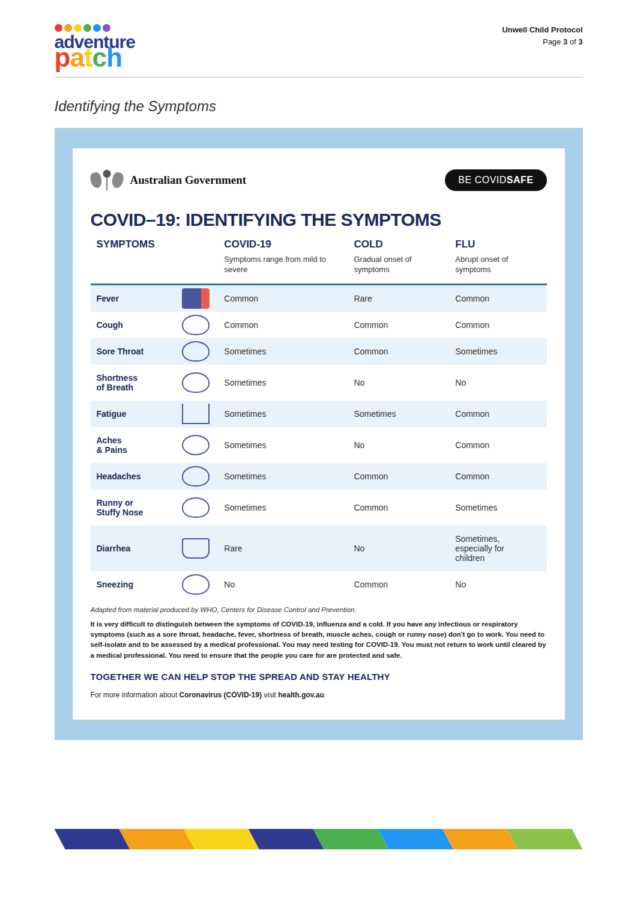adventure
patch
Unwell Child Protocol
Page 3 of 3
Identifying the Symptoms
Australian Government
BE COVIDSAFE
COVID–19: IDENTIFYING THE SYMPTOMS
| SYMPTOMS | COVID-19 Symptoms range from mild to severe | COLD Gradual onset of symptoms | FLU Abrupt onset of symptoms |
| --- | --- | --- | --- |
| Fever | Common | Rare | Common |
| Cough | Common | Common | Common |
| Sore Throat | Sometimes | Common | Sometimes |
| Shortness of Breath | Sometimes | No | No |
| Fatigue | Sometimes | Sometimes | Common |
| Aches & Pains | Sometimes | No | Common |
| Headaches | Sometimes | Common | Common |
| Runny or Stuffy Nose | Sometimes | Common | Sometimes |
| Diarrhea | Rare | No | Sometimes, especially for children |
| Sneezing | No | Common | No |
Adapted from material produced by WHO, Centers for Disease Control and Prevention.
It is very difficult to distinguish between the symptoms of COVID-19, influenza and a cold. If you have any infectious or respiratory symptoms (such as a sore throat, headache, fever, shortness of breath, muscle aches, cough or runny nose) don't go to work. You need to self-isolate and to be assessed by a medical professional. You may need testing for COVID-19. You must not return to work until cleared by a medical professional. You need to ensure that the people you care for are protected and safe.
TOGETHER WE CAN HELP STOP THE SPREAD AND STAY HEALTHY
For more information about Coronavirus (COVID-19) visit health.gov.au